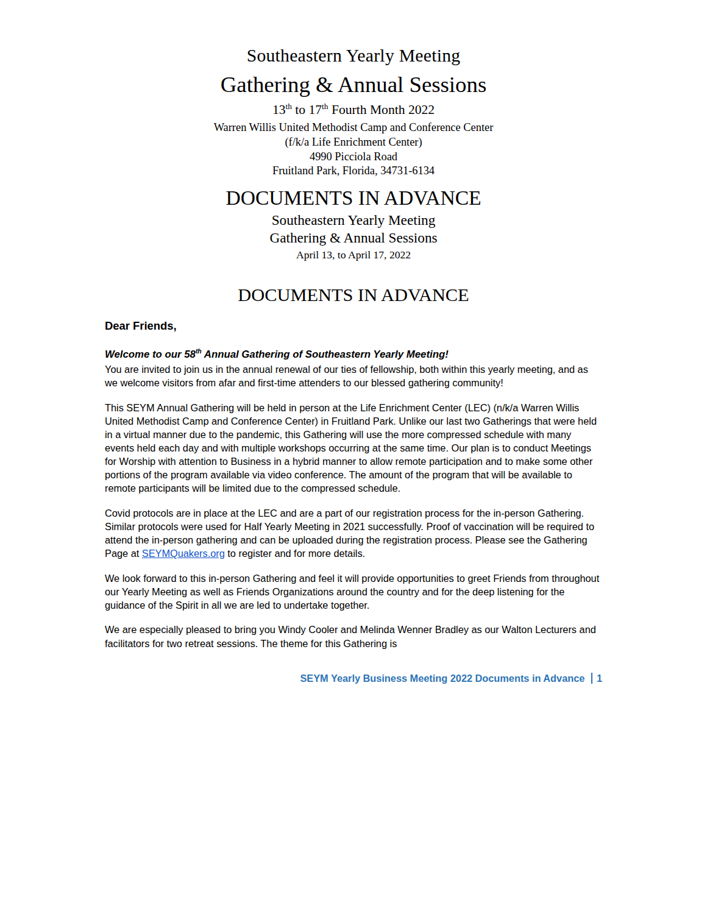Southeastern Yearly Meeting
Gathering & Annual Sessions
13th to 17th Fourth Month 2022
Warren Willis United Methodist Camp and Conference Center
(f/k/a Life Enrichment Center)
4990 Picciola Road
Fruitland Park, Florida, 34731-6134
DOCUMENTS IN ADVANCE
Southeastern Yearly Meeting
Gathering & Annual Sessions
April 13, to April 17, 2022
DOCUMENTS IN ADVANCE
Dear Friends,
Welcome to our 58th Annual Gathering of Southeastern Yearly Meeting!
You are invited to join us in the annual renewal of our ties of fellowship, both within this yearly meeting, and as we welcome visitors from afar and first-time attenders to our blessed gathering community!
This SEYM Annual Gathering will be held in person at the Life Enrichment Center (LEC) (n/k/a Warren Willis United Methodist Camp and Conference Center) in Fruitland Park. Unlike our last two Gatherings that were held in a virtual manner due to the pandemic, this Gathering will use the more compressed schedule with many events held each day and with multiple workshops occurring at the same time. Our plan is to conduct Meetings for Worship with attention to Business in a hybrid manner to allow remote participation and to make some other portions of the program available via video conference. The amount of the program that will be available to remote participants will be limited due to the compressed schedule.
Covid protocols are in place at the LEC and are a part of our registration process for the in-person Gathering. Similar protocols were used for Half Yearly Meeting in 2021 successfully. Proof of vaccination will be required to attend the in-person gathering and can be uploaded during the registration process. Please see the Gathering Page at SEYMQuakers.org to register and for more details.
We look forward to this in-person Gathering and feel it will provide opportunities to greet Friends from throughout our Yearly Meeting as well as Friends Organizations around the country and for the deep listening for the guidance of the Spirit in all we are led to undertake together.
We are especially pleased to bring you Windy Cooler and Melinda Wenner Bradley as our Walton Lecturers and facilitators for two retreat sessions. The theme for this Gathering is
SEYM Yearly Business Meeting 2022 Documents in Advance 1